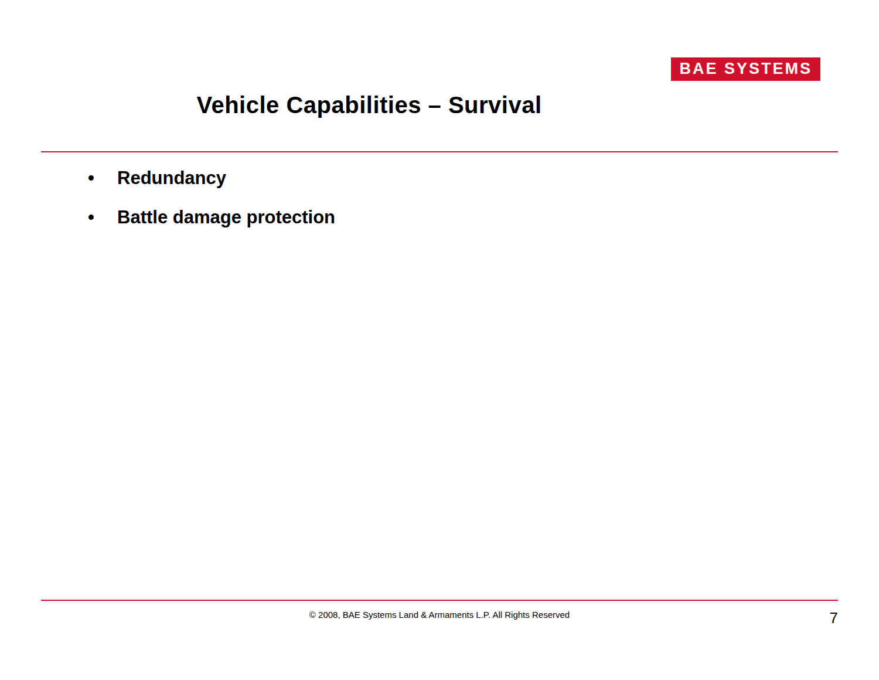BAE SYSTEMS
Vehicle Capabilities – Survival
Redundancy
Battle damage protection
© 2008, BAE Systems Land & Armaments L.P. All Rights Reserved
7